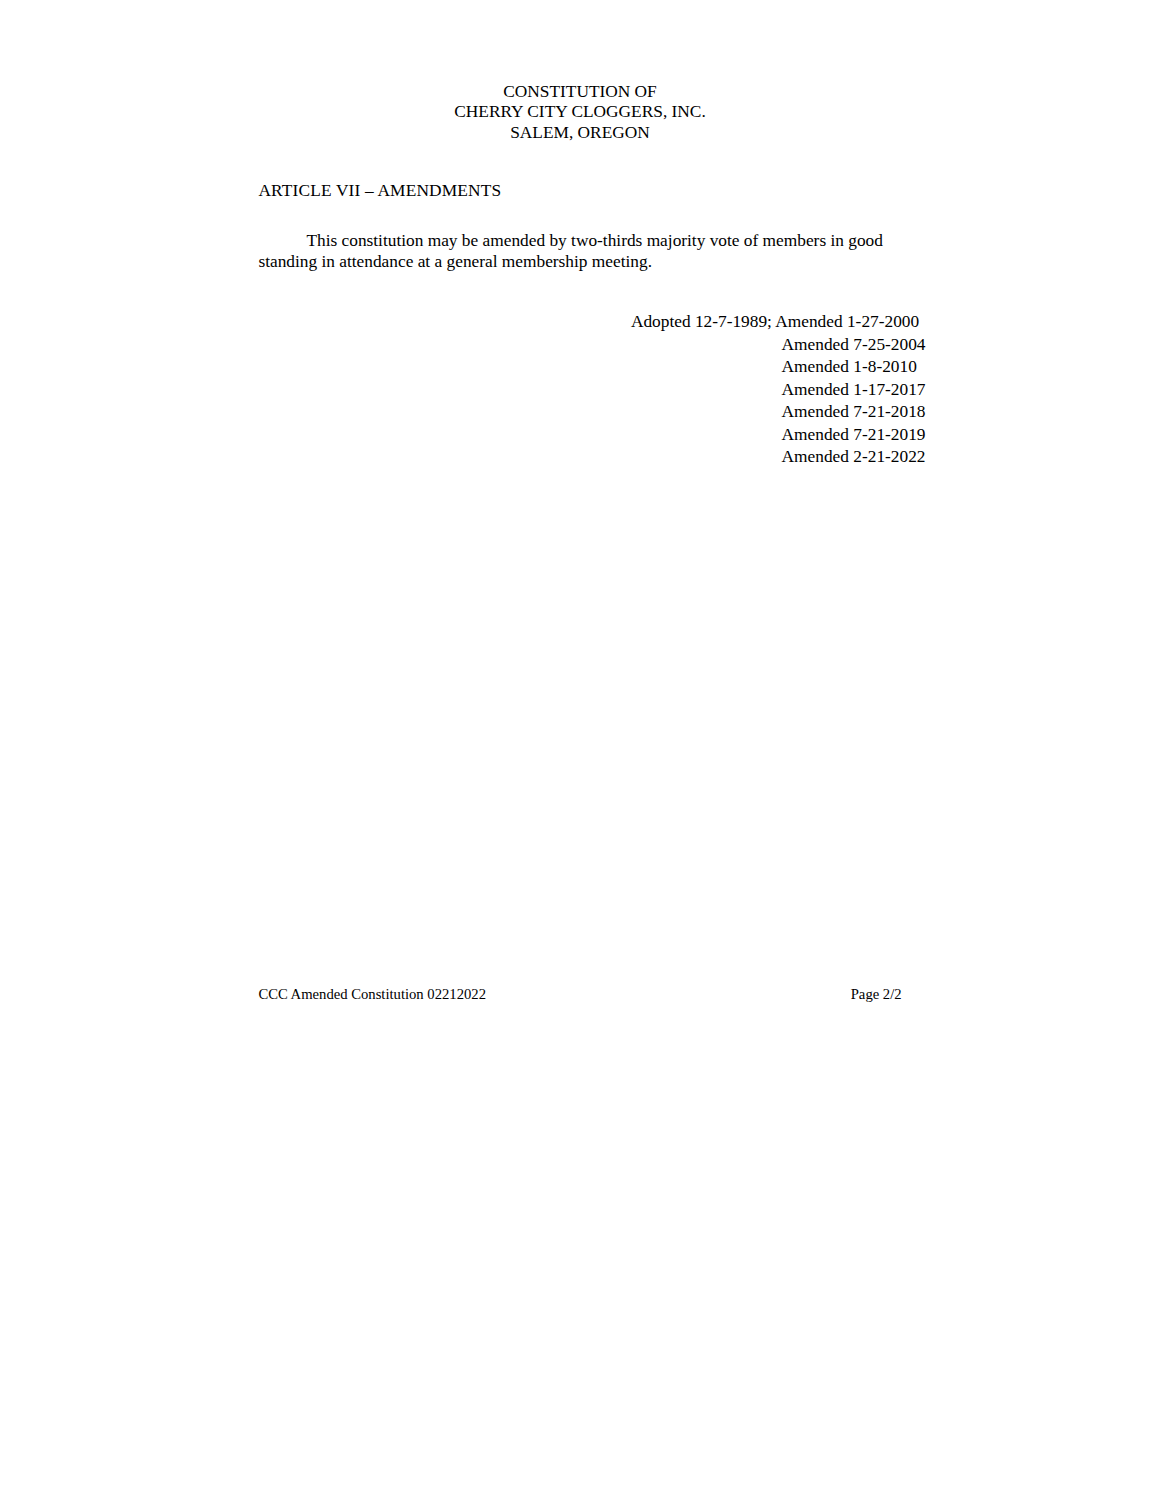CONSTITUTION OF
CHERRY CITY CLOGGERS, INC.
SALEM, OREGON
ARTICLE VII – AMENDMENTS
This constitution may be amended by two-thirds majority vote of members in good standing in attendance at a general membership meeting.
Adopted 12-7-1989; Amended 1-27-2000
Amended 7-25-2004
Amended 1-8-2010
Amended 1-17-2017
Amended 7-21-2018
Amended 7-21-2019
Amended 2-21-2022
CCC Amended Constitution 02212022 Page 2/2